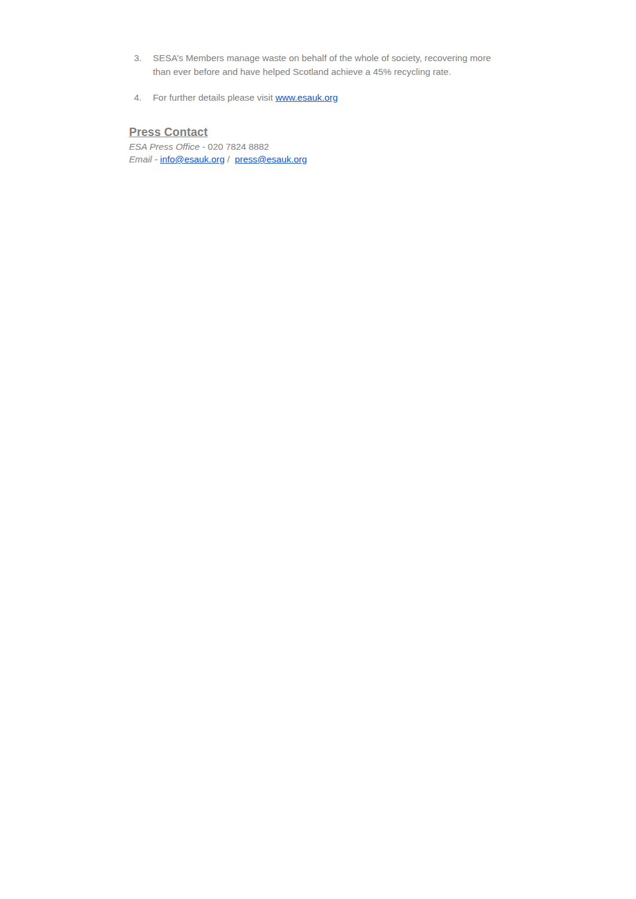3. SESA’s Members manage waste on behalf of the whole of society, recovering more than ever before and have helped Scotland achieve a 45% recycling rate.
4. For further details please visit www.esauk.org
Press Contact
ESA Press Office - 020 7824 8882
Email - info@esauk.org / press@esauk.org